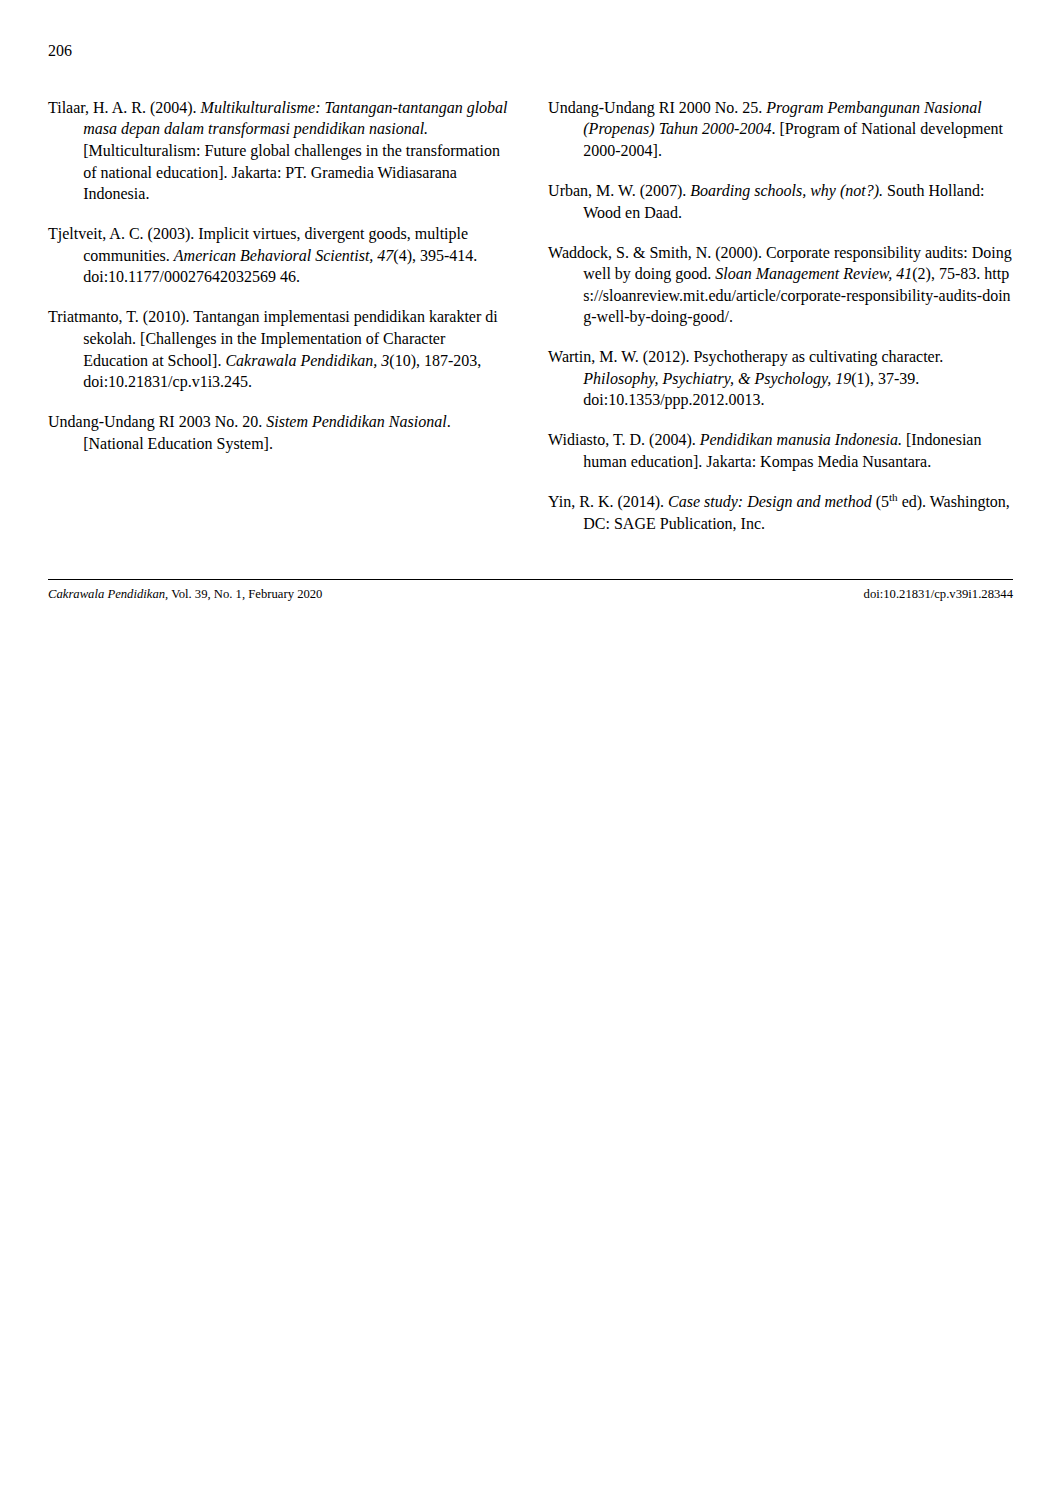206
Tilaar, H. A. R. (2004). Multikulturalisme: Tantangan-tantangan global masa depan dalam transformasi pendidikan nasional. [Multiculturalism: Future global challenges in the transformation of national education]. Jakarta: PT. Gramedia Widiasarana Indonesia.
Tjeltveit, A. C. (2003). Implicit virtues, divergent goods, multiple communities. American Behavioral Scientist, 47(4), 395-414. doi:10.1177/00027642032569 46.
Triatmanto, T. (2010). Tantangan implementasi pendidikan karakter di sekolah. [Challenges in the Implementation of Character Education at School]. Cakrawala Pendidikan, 3(10), 187-203, doi:10.21831/cp.v1i3.245.
Undang-Undang RI 2003 No. 20. Sistem Pendidikan Nasional. [National Education System].
Undang-Undang RI 2000 No. 25. Program Pembangunan Nasional (Propenas) Tahun 2000-2004. [Program of National development 2000-2004].
Urban, M. W. (2007). Boarding schools, why (not?). South Holland: Wood en Daad.
Waddock, S. & Smith, N. (2000). Corporate responsibility audits: Doing well by doing good. Sloan Management Review, 41(2), 75-83. https://sloanreview.mit.edu/article/corporate-responsibility-audits-doing-well-by-doing-good/.
Wartin, M. W. (2012). Psychotherapy as cultivating character. Philosophy, Psychiatry, & Psychology, 19(1), 37-39. doi:10.1353/ppp.2012.0013.
Widiasto, T. D. (2004). Pendidikan manusia Indonesia. [Indonesian human education]. Jakarta: Kompas Media Nusantara.
Yin, R. K. (2014). Case study: Design and method (5th ed). Washington, DC: SAGE Publication, Inc.
Cakrawala Pendidikan, Vol. 39, No. 1, February 2020 doi:10.21831/cp.v39i1.28344